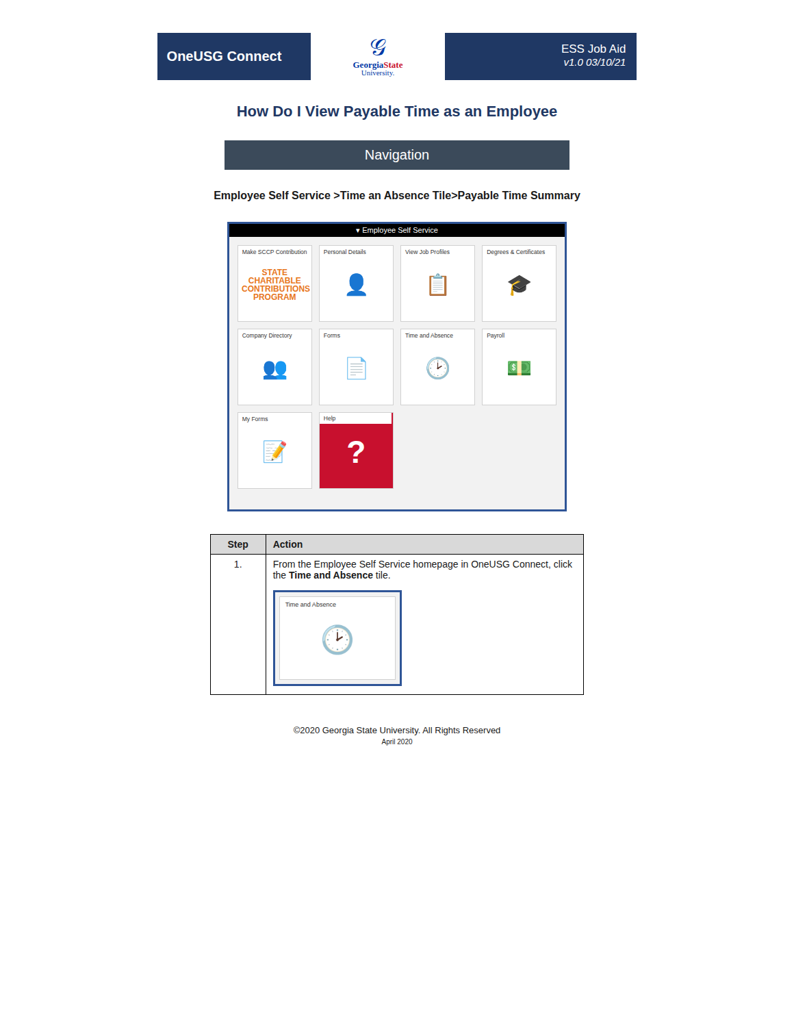OneUSG Connect
𝒢 GeorgiaState University.
ESS Job Aid
v1.0 03/10/21
How Do I View Payable Time as an Employee
Navigation
Employee Self Service >Time an Absence Tile>Payable Time Summary
▾ Employee Self Service
Make SCCP Contribution STATE
CHARITABLE
CONTRIBUTIONS
PROGRAM
Personal Details 👤
View Job Profiles 📋
Degrees & Certificates 🎓
Company Directory 👥
Forms 📄
Time and Absence 🕑
Payroll 💵
My Forms 📝
Help ?
| Step | Action |
| --- | --- |
| 1. | From the Employee Self Service homepage in OneUSG Connect, click the Time and Absence tile. Time and Absence 🕑 |
©2020 Georgia State University. All Rights Reserved
April 2020